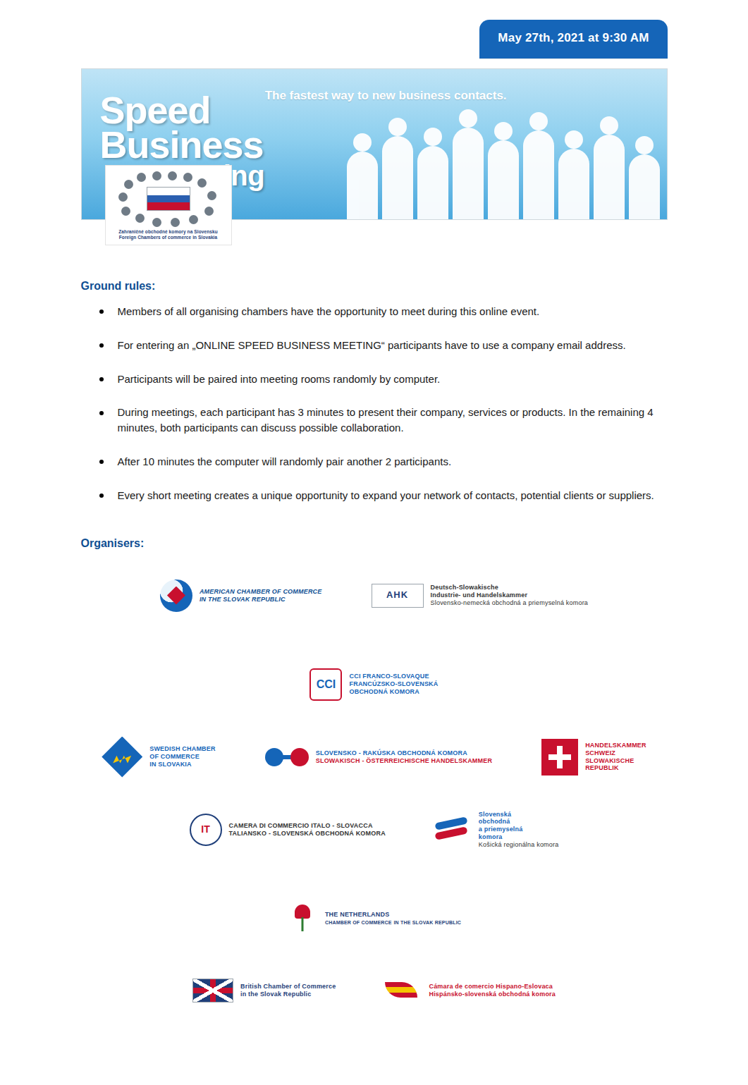May 27th, 2021 at 9:30 AM
The fastest way to new business contacts.
Speed Business Meeting
Zahraničné obchodné komory na Slovensku
Foreign Chambers of commerce in Slovakia
Ground rules:
Members of all organising chambers have the opportunity to meet during this online event.
For entering an „ONLINE SPEED BUSINESS MEETING“ participants have to use a company email address.
Participants will be paired into meeting rooms randomly by computer.
During meetings, each participant has 3 minutes to present their company, services or products. In the remaining 4 minutes, both participants can discuss possible collaboration.
After 10 minutes the computer will randomly pair another 2 participants.
Every short meeting creates a unique opportunity to expand your network of contacts, potential clients or suppliers.
Organisers:
AMERICAN CHAMBER OF COMMERCE IN THE SLOVAK REPUBLIC
AHK Deutsch-Slowakische Industrie- und Handelskammer Slovensko-nemecká obchodná a priemyselná komora
CCI CCI FRANCO-SLOVAQUE FRANCÚZSKO-SLOVENSKÁ OBCHODNÁ KOMORA
SWEDISH CHAMBER OF COMMERCE IN SLOVAKIA
SLOVENSKO - RAKÚSKA OBCHODNÁ KOMORA SLOWAKISCH - ÖSTERREICHISCHE HANDELSKAMMER
HANDELSKAMMER SCHWEIZ SLOWAKISCHE REPUBLIK
IT CAMERA DI COMMERCIO ITALO - SLOVACCA TALIANSKO - SLOVENSKÁ OBCHODNÁ KOMORA
Slovenská obchodná a priemyselná komora Košická regionálna komora
THE NETHERLANDS CHAMBER OF COMMERCE IN THE SLOVAK REPUBLIC
British Chamber of Commerce in the Slovak Republic
Cámara de comercio Hispano-Eslovaca Hispánsko-slovenská obchodná komora